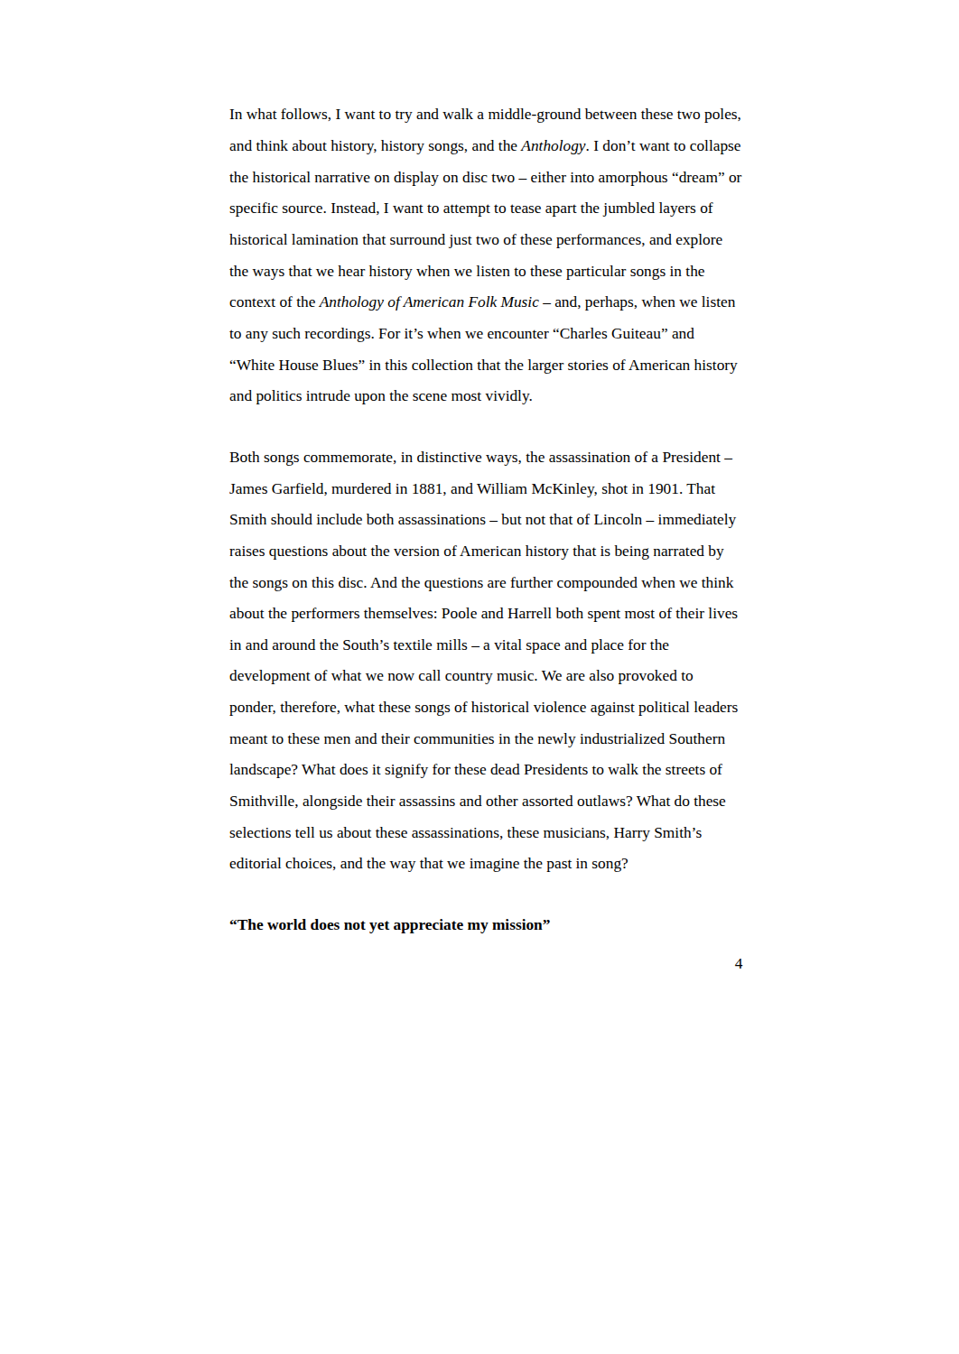In what follows, I want to try and walk a middle-ground between these two poles, and think about history, history songs, and the Anthology. I don’t want to collapse the historical narrative on display on disc two – either into amorphous “dream” or specific source. Instead, I want to attempt to tease apart the jumbled layers of historical lamination that surround just two of these performances, and explore the ways that we hear history when we listen to these particular songs in the context of the Anthology of American Folk Music – and, perhaps, when we listen to any such recordings. For it’s when we encounter “Charles Guiteau” and “White House Blues” in this collection that the larger stories of American history and politics intrude upon the scene most vividly.
Both songs commemorate, in distinctive ways, the assassination of a President – James Garfield, murdered in 1881, and William McKinley, shot in 1901. That Smith should include both assassinations – but not that of Lincoln – immediately raises questions about the version of American history that is being narrated by the songs on this disc. And the questions are further compounded when we think about the performers themselves: Poole and Harrell both spent most of their lives in and around the South’s textile mills – a vital space and place for the development of what we now call country music. We are also provoked to ponder, therefore, what these songs of historical violence against political leaders meant to these men and their communities in the newly industrialized Southern landscape? What does it signify for these dead Presidents to walk the streets of Smithville, alongside their assassins and other assorted outlaws? What do these selections tell us about these assassinations, these musicians, Harry Smith’s editorial choices, and the way that we imagine the past in song?
“The world does not yet appreciate my mission”
4